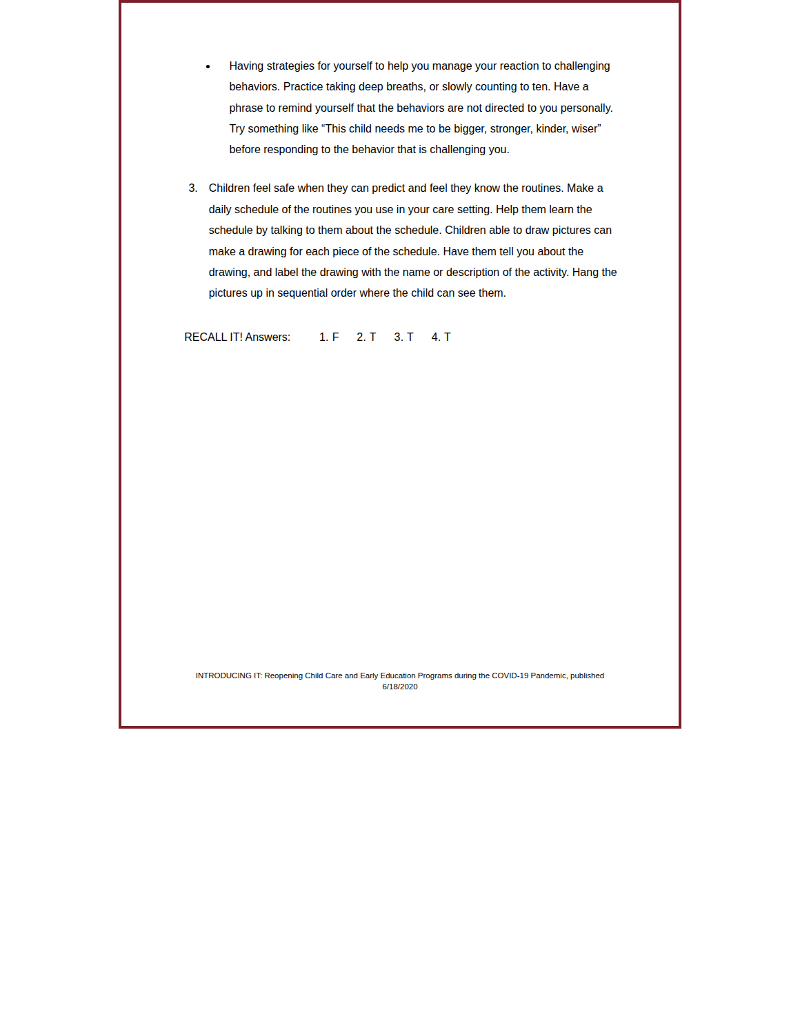Having strategies for yourself to help you manage your reaction to challenging behaviors. Practice taking deep breaths, or slowly counting to ten. Have a phrase to remind yourself that the behaviors are not directed to you personally. Try something like “This child needs me to be bigger, stronger, kinder, wiser” before responding to the behavior that is challenging you.
Children feel safe when they can predict and feel they know the routines. Make a daily schedule of the routines you use in your care setting. Help them learn the schedule by talking to them about the schedule. Children able to draw pictures can make a drawing for each piece of the schedule. Have them tell you about the drawing, and label the drawing with the name or description of the activity. Hang the pictures up in sequential order where the child can see them.
RECALL IT! Answers:1. F 2. T 3. T 4. T
INTRODUCING IT: Reopening Child Care and Early Education Programs during the COVID-19 Pandemic, published 6/18/2020